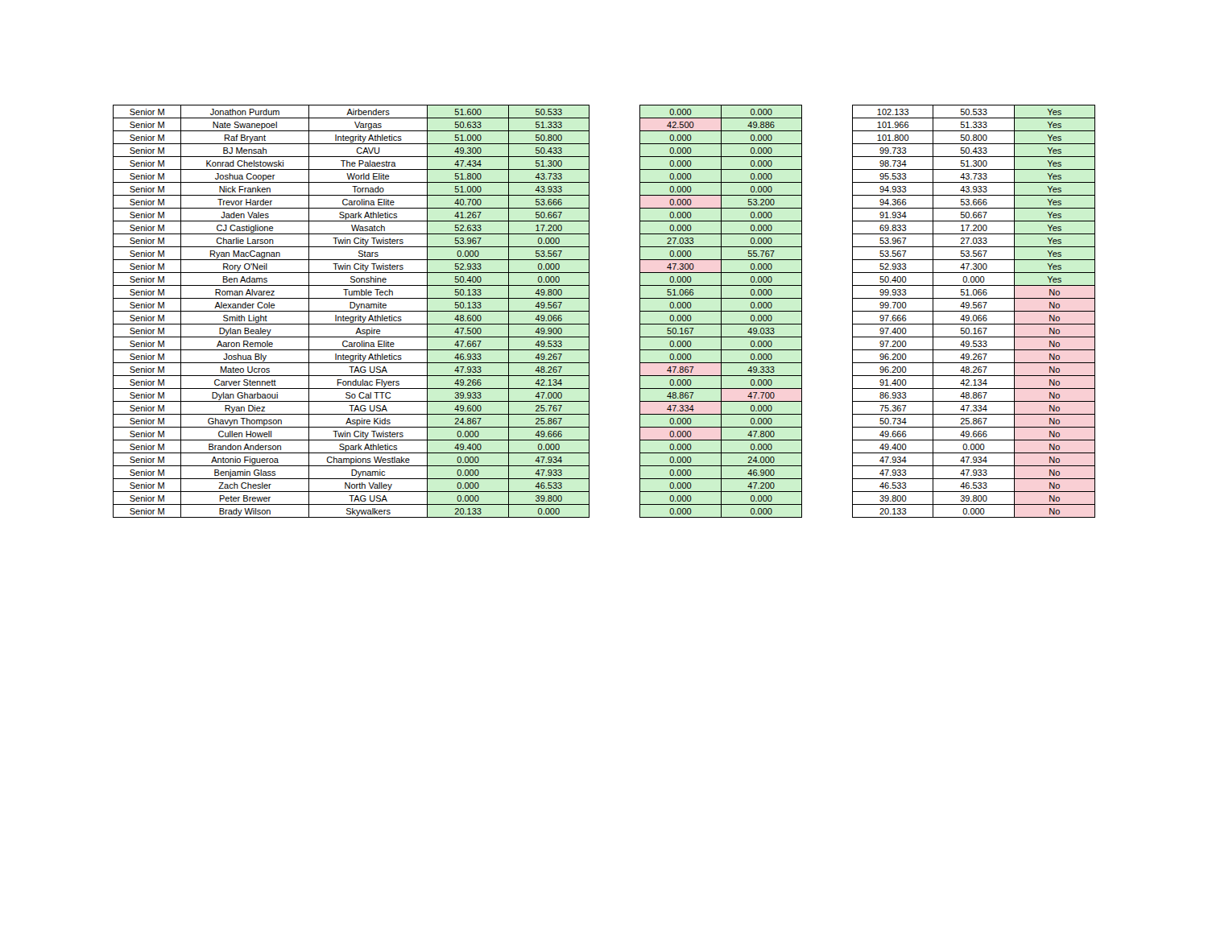| Senior M | Jonathon Purdum | Airbenders | 51.600 | 50.533 | | 0.000 | 0.000 | | 102.133 | 50.533 | Yes |
| Senior M | Nate Swanepoel | Vargas | 50.633 | 51.333 | | 42.500 | 49.886 | | 101.966 | 51.333 | Yes |
| Senior M | Raf Bryant | Integrity Athletics | 51.000 | 50.800 | | 0.000 | 0.000 | | 101.800 | 50.800 | Yes |
| Senior M | BJ Mensah | CAVU | 49.300 | 50.433 | | 0.000 | 0.000 | | 99.733 | 50.433 | Yes |
| Senior M | Konrad Chelstowski | The Palaestra | 47.434 | 51.300 | | 0.000 | 0.000 | | 98.734 | 51.300 | Yes |
| Senior M | Joshua Cooper | World Elite | 51.800 | 43.733 | | 0.000 | 0.000 | | 95.533 | 43.733 | Yes |
| Senior M | Nick Franken | Tornado | 51.000 | 43.933 | | 0.000 | 0.000 | | 94.933 | 43.933 | Yes |
| Senior M | Trevor Harder | Carolina Elite | 40.700 | 53.666 | | 0.000 | 53.200 | | 94.366 | 53.666 | Yes |
| Senior M | Jaden Vales | Spark Athletics | 41.267 | 50.667 | | 0.000 | 0.000 | | 91.934 | 50.667 | Yes |
| Senior M | CJ Castiglione | Wasatch | 52.633 | 17.200 | | 0.000 | 0.000 | | 69.833 | 17.200 | Yes |
| Senior M | Charlie Larson | Twin City Twisters | 53.967 | 0.000 | | 27.033 | 0.000 | | 53.967 | 27.033 | Yes |
| Senior M | Ryan MacCagnan | Stars | 0.000 | 53.567 | | 0.000 | 55.767 | | 53.567 | 53.567 | Yes |
| Senior M | Rory O'Neil | Twin City Twisters | 52.933 | 0.000 | | 47.300 | 0.000 | | 52.933 | 47.300 | Yes |
| Senior M | Ben Adams | Sonshine | 50.400 | 0.000 | | 0.000 | 0.000 | | 50.400 | 0.000 | Yes |
| Senior M | Roman Alvarez | Tumble Tech | 50.133 | 49.800 | | 51.066 | 0.000 | | 99.933 | 51.066 | No |
| Senior M | Alexander Cole | Dynamite | 50.133 | 49.567 | | 0.000 | 0.000 | | 99.700 | 49.567 | No |
| Senior M | Smith Light | Integrity Athletics | 48.600 | 49.066 | | 0.000 | 0.000 | | 97.666 | 49.066 | No |
| Senior M | Dylan Bealey | Aspire | 47.500 | 49.900 | | 50.167 | 49.033 | | 97.400 | 50.167 | No |
| Senior M | Aaron Remole | Carolina Elite | 47.667 | 49.533 | | 0.000 | 0.000 | | 97.200 | 49.533 | No |
| Senior M | Joshua Bly | Integrity Athletics | 46.933 | 49.267 | | 0.000 | 0.000 | | 96.200 | 49.267 | No |
| Senior M | Mateo Ucros | TAG USA | 47.933 | 48.267 | | 47.867 | 49.333 | | 96.200 | 48.267 | No |
| Senior M | Carver Stennett | Fondulac Flyers | 49.266 | 42.134 | | 0.000 | 0.000 | | 91.400 | 42.134 | No |
| Senior M | Dylan Gharbaoui | So Cal TTC | 39.933 | 47.000 | | 48.867 | 47.700 | | 86.933 | 48.867 | No |
| Senior M | Ryan Diez | TAG USA | 49.600 | 25.767 | | 47.334 | 0.000 | | 75.367 | 47.334 | No |
| Senior M | Ghavyn Thompson | Aspire Kids | 24.867 | 25.867 | | 0.000 | 0.000 | | 50.734 | 25.867 | No |
| Senior M | Cullen Howell | Twin City Twisters | 0.000 | 49.666 | | 0.000 | 47.800 | | 49.666 | 49.666 | No |
| Senior M | Brandon Anderson | Spark Athletics | 49.400 | 0.000 | | 0.000 | 0.000 | | 49.400 | 0.000 | No |
| Senior M | Antonio Figueroa | Champions Westlake | 0.000 | 47.934 | | 0.000 | 24.000 | | 47.934 | 47.934 | No |
| Senior M | Benjamin Glass | Dynamic | 0.000 | 47.933 | | 0.000 | 46.900 | | 47.933 | 47.933 | No |
| Senior M | Zach Chesler | North Valley | 0.000 | 46.533 | | 0.000 | 47.200 | | 46.533 | 46.533 | No |
| Senior M | Peter Brewer | TAG USA | 0.000 | 39.800 | | 0.000 | 0.000 | | 39.800 | 39.800 | No |
| Senior M | Brady Wilson | Skywalkers | 20.133 | 0.000 | | 0.000 | 0.000 | | 20.133 | 0.000 | No |